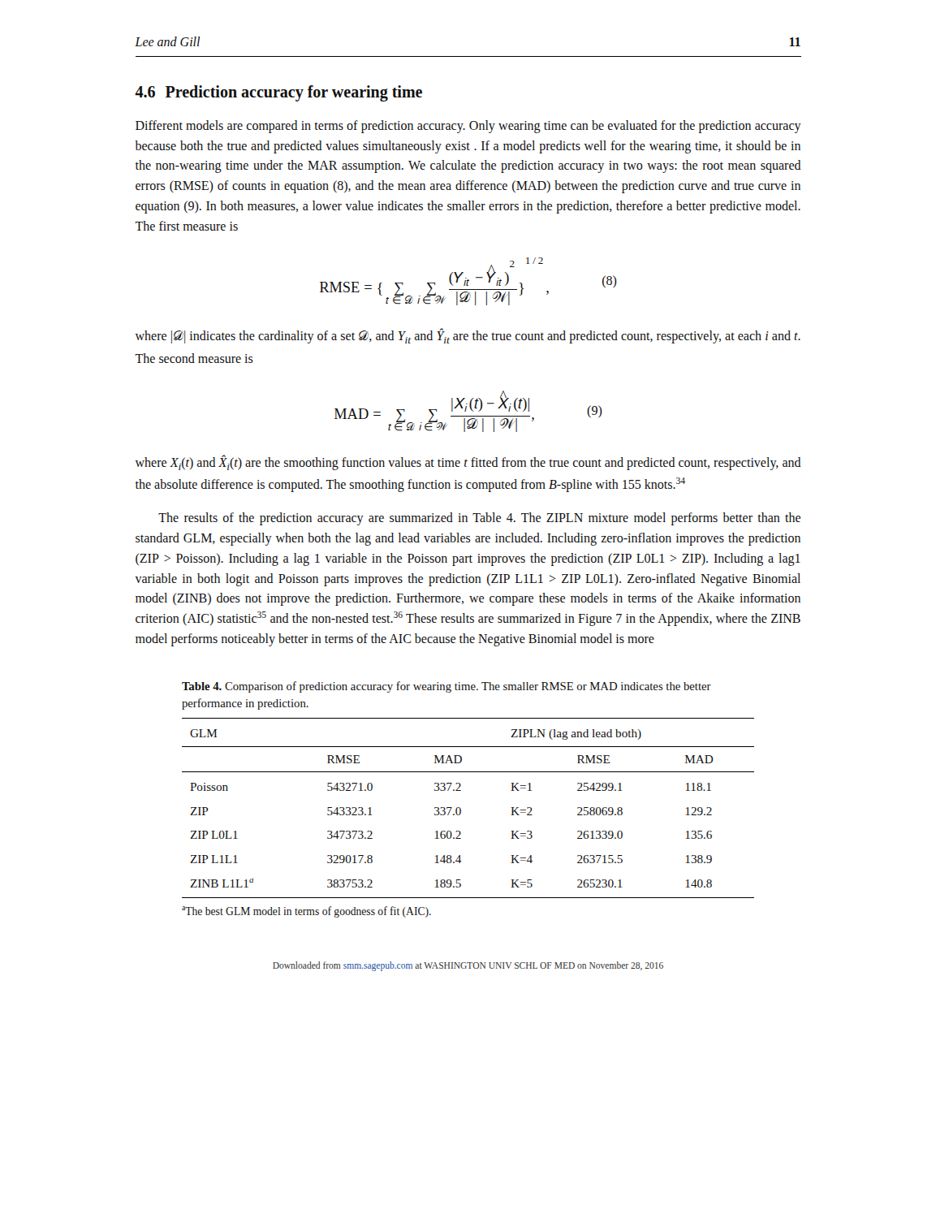Lee and Gill 11
4.6 Prediction accuracy for wearing time
Different models are compared in terms of prediction accuracy. Only wearing time can be evaluated for the prediction accuracy because both the true and predicted values simultaneously exist . If a model predicts well for the wearing time, it should be in the non-wearing time under the MAR assumption. We calculate the prediction accuracy in two ways: the root mean squared errors (RMSE) of counts in equation (8), and the mean area difference (MAD) between the prediction curve and true curve in equation (9). In both measures, a lower value indicates the smaller errors in the prediction, therefore a better predictive model. The first measure is
RMSE = { ∑ t∈𝒟 ∑ i∈𝒲 ( Yit − Y^it ) 2 |𝒟||𝒲| } 1/2 ,
(8)
where |𝒟| indicates the cardinality of a set 𝒟, and Yit and Ŷit are the true count and predicted count, respectively, at each i and t. The second measure is
MAD = ∑ t∈𝒟 ∑ i∈𝒲 | Xi(t) − X^i(t) | |𝒟||𝒲| ,
(9)
where Xi(t) and X̂i(t) are the smoothing function values at time t fitted from the true count and predicted count, respectively, and the absolute difference is computed. The smoothing function is computed from B-spline with 155 knots.34
The results of the prediction accuracy are summarized in Table 4. The ZIPLN mixture model performs better than the standard GLM, especially when both the lag and lead variables are included. Including zero-inflation improves the prediction (ZIP > Poisson). Including a lag 1 variable in the Poisson part improves the prediction (ZIP L0L1 > ZIP). Including a lag1 variable in both logit and Poisson parts improves the prediction (ZIP L1L1 > ZIP L0L1). Zero-inflated Negative Binomial model (ZINB) does not improve the prediction. Furthermore, we compare these models in terms of the Akaike information criterion (AIC) statistic35 and the non-nested test.36 These results are summarized in Figure 7 in the Appendix, where the ZINB model performs noticeably better in terms of the AIC because the Negative Binomial model is more
Table 4. Comparison of prediction accuracy for wearing time. The smaller RMSE or MAD indicates the better performance in prediction.
| GLM | ZIPLN (lag and lead both) |
| --- | --- |
| | RMSE | MAD | | RMSE | MAD |
| Poisson | 543271.0 | 337.2 | K=1 | 254299.1 | 118.1 |
| ZIP | 543323.1 | 337.0 | K=2 | 258069.8 | 129.2 |
| ZIP L0L1 | 347373.2 | 160.2 | K=3 | 261339.0 | 135.6 |
| ZIP L1L1 | 329017.8 | 148.4 | K=4 | 263715.5 | 138.9 |
| ZINB L1L1 a | 383753.2 | 189.5 | K=5 | 265230.1 | 140.8 |
aThe best GLM model in terms of goodness of fit (AIC).
Downloaded from smm.sagepub.com at WASHINGTON UNIV SCHL OF MED on November 28, 2016